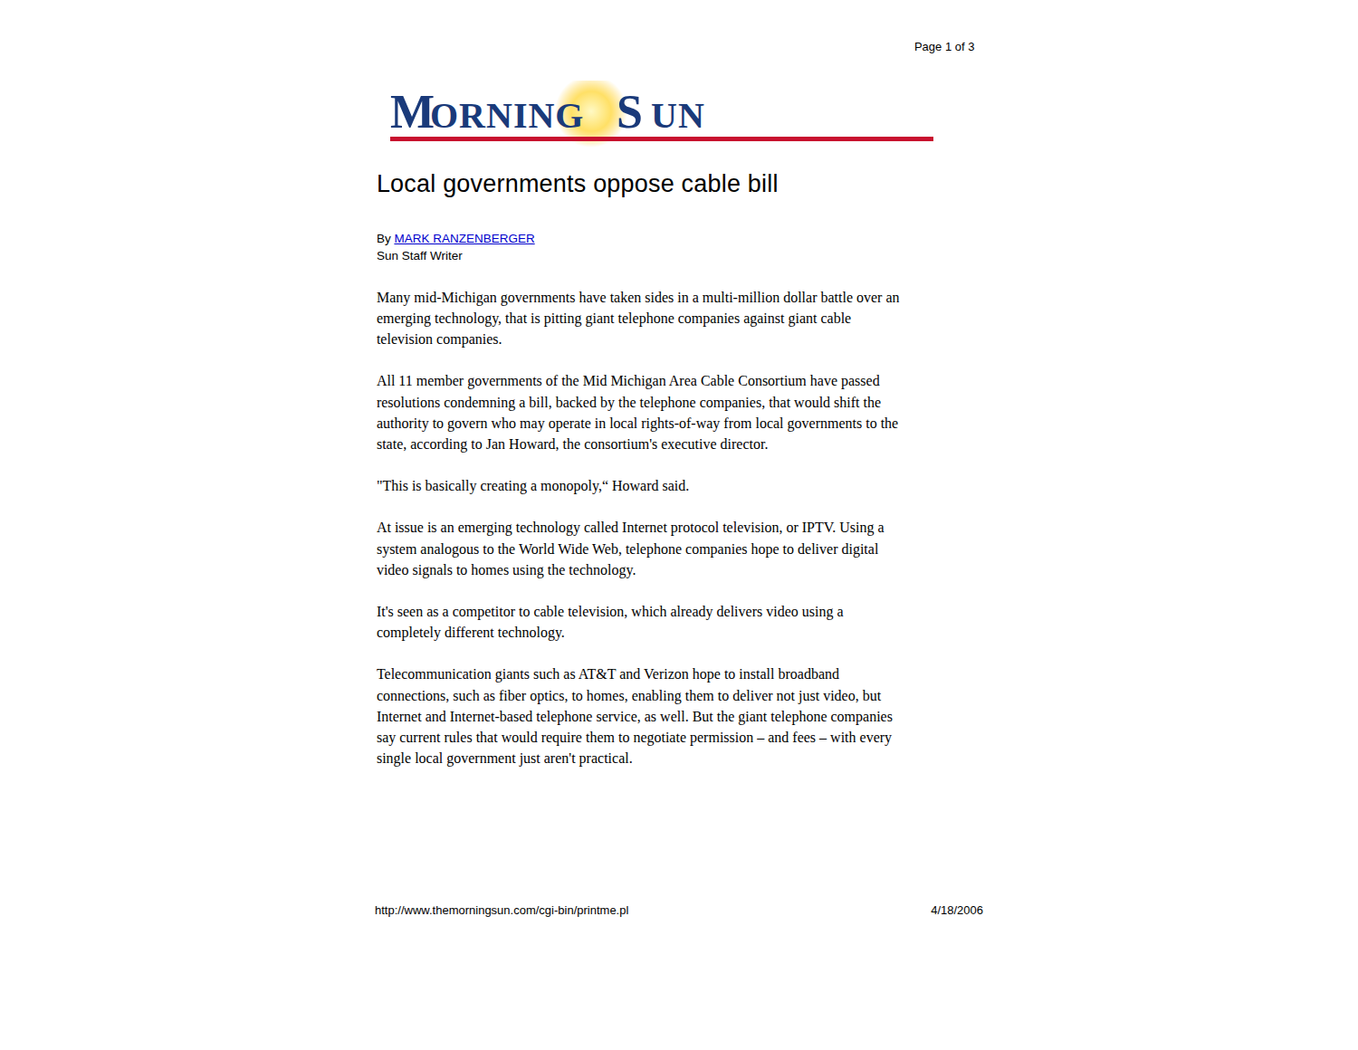Page 1 of 3
M ORNING S UN
Local governments oppose cable bill
By MARK RANZENBERGER
Sun Staff Writer
Many mid-Michigan governments have taken sides in a multi-million dollar battle over an emerging technology, that is pitting giant telephone companies against giant cable television companies.
All 11 member governments of the Mid Michigan Area Cable Consortium have passed resolutions condemning a bill, backed by the telephone companies, that would shift the authority to govern who may operate in local rights-of-way from local governments to the state, according to Jan Howard, the consortium's executive director.
"This is basically creating a monopoly,“ Howard said.
At issue is an emerging technology called Internet protocol television, or IPTV. Using a system analogous to the World Wide Web, telephone companies hope to deliver digital video signals to homes using the technology.
It's seen as a competitor to cable television, which already delivers video using a completely different technology.
Telecommunication giants such as AT&T and Verizon hope to install broadband connections, such as fiber optics, to homes, enabling them to deliver not just video, but Internet and Internet-based telephone service, as well. But the giant telephone companies say current rules that would require them to negotiate permission – and fees – with every single local government just aren't practical.
http://www.themorningsun.com/cgi-bin/printme.pl 4/18/2006